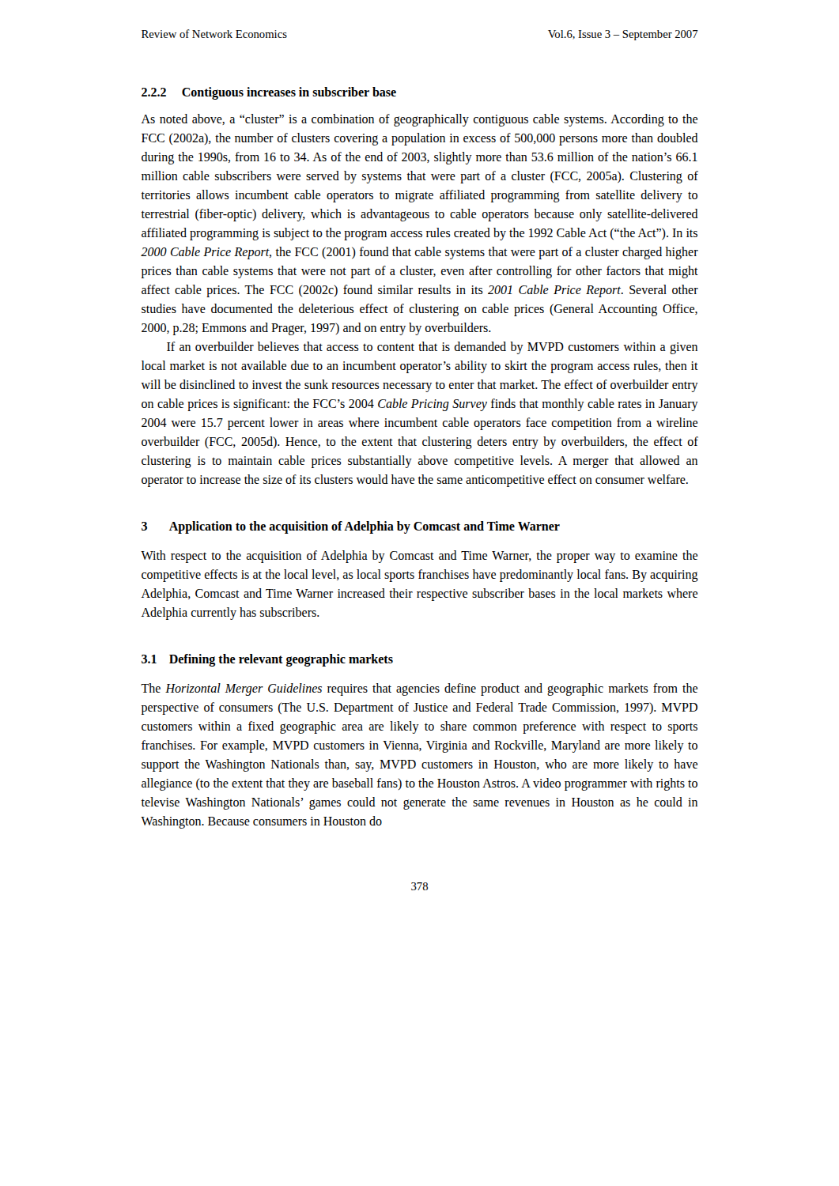Review of Network Economics Vol.6, Issue 3 – September 2007
2.2.2 Contiguous increases in subscriber base
As noted above, a “cluster” is a combination of geographically contiguous cable systems. According to the FCC (2002a), the number of clusters covering a population in excess of 500,000 persons more than doubled during the 1990s, from 16 to 34. As of the end of 2003, slightly more than 53.6 million of the nation’s 66.1 million cable subscribers were served by systems that were part of a cluster (FCC, 2005a). Clustering of territories allows incumbent cable operators to migrate affiliated programming from satellite delivery to terrestrial (fiber-optic) delivery, which is advantageous to cable operators because only satellite-delivered affiliated programming is subject to the program access rules created by the 1992 Cable Act (“the Act”). In its 2000 Cable Price Report, the FCC (2001) found that cable systems that were part of a cluster charged higher prices than cable systems that were not part of a cluster, even after controlling for other factors that might affect cable prices. The FCC (2002c) found similar results in its 2001 Cable Price Report. Several other studies have documented the deleterious effect of clustering on cable prices (General Accounting Office, 2000, p.28; Emmons and Prager, 1997) and on entry by overbuilders.
If an overbuilder believes that access to content that is demanded by MVPD customers within a given local market is not available due to an incumbent operator’s ability to skirt the program access rules, then it will be disinclined to invest the sunk resources necessary to enter that market. The effect of overbuilder entry on cable prices is significant: the FCC’s 2004 Cable Pricing Survey finds that monthly cable rates in January 2004 were 15.7 percent lower in areas where incumbent cable operators face competition from a wireline overbuilder (FCC, 2005d). Hence, to the extent that clustering deters entry by overbuilders, the effect of clustering is to maintain cable prices substantially above competitive levels. A merger that allowed an operator to increase the size of its clusters would have the same anticompetitive effect on consumer welfare.
3 Application to the acquisition of Adelphia by Comcast and Time Warner
With respect to the acquisition of Adelphia by Comcast and Time Warner, the proper way to examine the competitive effects is at the local level, as local sports franchises have predominantly local fans. By acquiring Adelphia, Comcast and Time Warner increased their respective subscriber bases in the local markets where Adelphia currently has subscribers.
3.1 Defining the relevant geographic markets
The Horizontal Merger Guidelines requires that agencies define product and geographic markets from the perspective of consumers (The U.S. Department of Justice and Federal Trade Commission, 1997). MVPD customers within a fixed geographic area are likely to share common preference with respect to sports franchises. For example, MVPD customers in Vienna, Virginia and Rockville, Maryland are more likely to support the Washington Nationals than, say, MVPD customers in Houston, who are more likely to have allegiance (to the extent that they are baseball fans) to the Houston Astros. A video programmer with rights to televise Washington Nationals’ games could not generate the same revenues in Houston as he could in Washington. Because consumers in Houston do
378